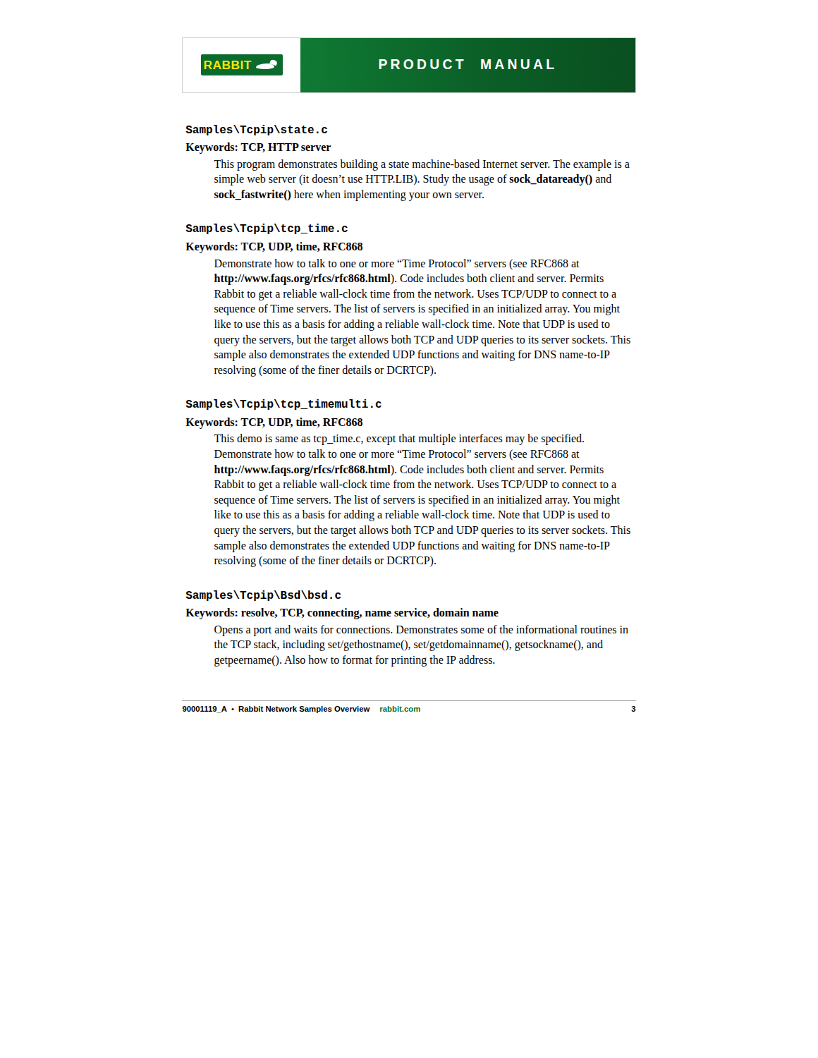RABBIT
Product Manual
Samples\Tcpip\state.c
Keywords: TCP, HTTP server
This program demonstrates building a state machine-based Internet server. The example is a simple web server (it doesn’t use HTTP.LIB). Study the usage of sock_dataready() and sock_fastwrite() here when implementing your own server.
Samples\Tcpip\tcp_time.c
Keywords: TCP, UDP, time, RFC868
Demonstrate how to talk to one or more “Time Protocol” servers (see RFC868 at http://www.faqs.org/rfcs/rfc868.html). Code includes both client and server. Permits Rabbit to get a reliable wall-clock time from the network. Uses TCP/UDP to connect to a sequence of Time servers. The list of servers is specified in an initialized array. You might like to use this as a basis for adding a reliable wall-clock time. Note that UDP is used to query the servers, but the target allows both TCP and UDP queries to its server sockets. This sample also demonstrates the extended UDP functions and waiting for DNS name-to-IP resolving (some of the finer details or DCRTCP).
Samples\Tcpip\tcp_timemulti.c
Keywords: TCP, UDP, time, RFC868
This demo is same as tcp_time.c, except that multiple interfaces may be specified. Demonstrate how to talk to one or more “Time Protocol” servers (see RFC868 at http://www.faqs.org/rfcs/rfc868.html). Code includes both client and server. Permits Rabbit to get a reliable wall-clock time from the network. Uses TCP/UDP to connect to a sequence of Time servers. The list of servers is specified in an initialized array. You might like to use this as a basis for adding a reliable wall-clock time. Note that UDP is used to query the servers, but the target allows both TCP and UDP queries to its server sockets. This sample also demonstrates the extended UDP functions and waiting for DNS name-to-IP resolving (some of the finer details or DCRTCP).
Samples\Tcpip\Bsd\bsd.c
Keywords: resolve, TCP, connecting, name service, domain name
Opens a port and waits for connections. Demonstrates some of the informational routines in the TCP stack, including set/gethostname(), set/getdomainname(), getsockname(), and getpeername(). Also how to format for printing the IP address.
90001119_A•Rabbit Network Samples Overview rabbit.com
3